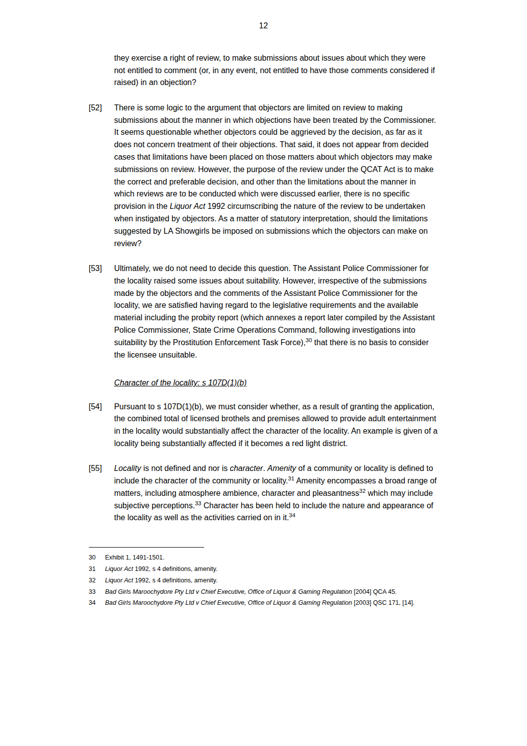12
they exercise a right of review, to make submissions about issues about which they were not entitled to comment (or, in any event, not entitled to have those comments considered if raised) in an objection?
[52] There is some logic to the argument that objectors are limited on review to making submissions about the manner in which objections have been treated by the Commissioner. It seems questionable whether objectors could be aggrieved by the decision, as far as it does not concern treatment of their objections. That said, it does not appear from decided cases that limitations have been placed on those matters about which objectors may make submissions on review. However, the purpose of the review under the QCAT Act is to make the correct and preferable decision, and other than the limitations about the manner in which reviews are to be conducted which were discussed earlier, there is no specific provision in the Liquor Act 1992 circumscribing the nature of the review to be undertaken when instigated by objectors. As a matter of statutory interpretation, should the limitations suggested by LA Showgirls be imposed on submissions which the objectors can make on review?
[53] Ultimately, we do not need to decide this question. The Assistant Police Commissioner for the locality raised some issues about suitability. However, irrespective of the submissions made by the objectors and the comments of the Assistant Police Commissioner for the locality, we are satisfied having regard to the legislative requirements and the available material including the probity report (which annexes a report later compiled by the Assistant Police Commissioner, State Crime Operations Command, following investigations into suitability by the Prostitution Enforcement Task Force),30 that there is no basis to consider the licensee unsuitable.
Character of the locality: s 107D(1)(b)
[54] Pursuant to s 107D(1)(b), we must consider whether, as a result of granting the application, the combined total of licensed brothels and premises allowed to provide adult entertainment in the locality would substantially affect the character of the locality. An example is given of a locality being substantially affected if it becomes a red light district.
[55] Locality is not defined and nor is character. Amenity of a community or locality is defined to include the character of the community or locality.31 Amenity encompasses a broad range of matters, including atmosphere ambience, character and pleasantness32 which may include subjective perceptions.33 Character has been held to include the nature and appearance of the locality as well as the activities carried on in it.34
30 Exhibit 1, 1491-1501.
31 Liquor Act 1992, s 4 definitions, amenity.
32 Liquor Act 1992, s 4 definitions, amenity.
33 Bad Girls Maroochydore Pty Ltd v Chief Executive, Office of Liquor & Gaming Regulation [2004] QCA 45.
34 Bad Girls Maroochydore Pty Ltd v Chief Executive, Office of Liquor & Gaming Regulation [2003] QSC 171, [14].